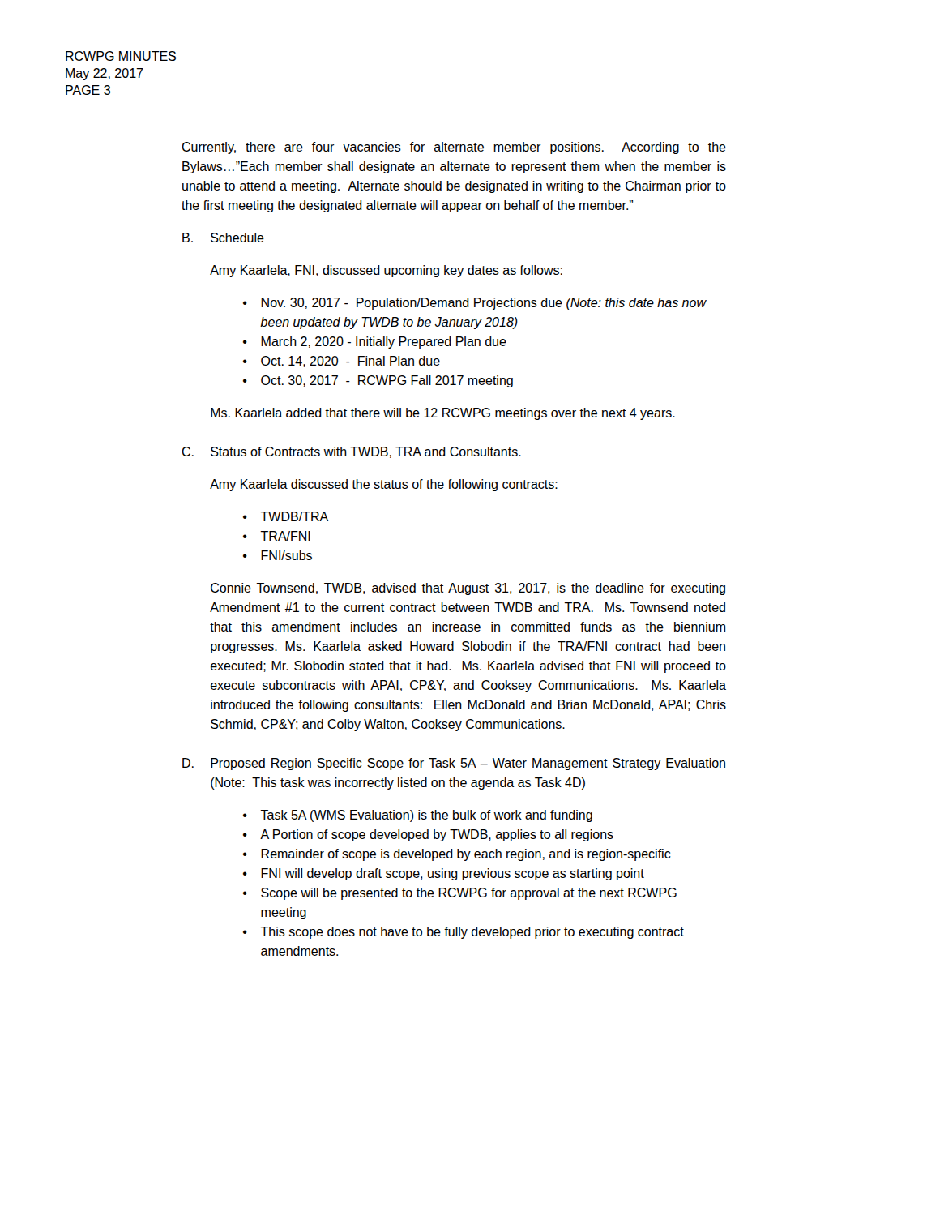RCWPG MINUTES
May 22, 2017
PAGE 3
Currently, there are four vacancies for alternate member positions. According to the Bylaws…”Each member shall designate an alternate to represent them when the member is unable to attend a meeting. Alternate should be designated in writing to the Chairman prior to the first meeting the designated alternate will appear on behalf of the member.”
B.
Schedule
Amy Kaarlela, FNI, discussed upcoming key dates as follows:
Nov. 30, 2017 - Population/Demand Projections due (Note: this date has now been updated by TWDB to be January 2018)
March 2, 2020 - Initially Prepared Plan due
Oct. 14, 2020 - Final Plan due
Oct. 30, 2017 - RCWPG Fall 2017 meeting
Ms. Kaarlela added that there will be 12 RCWPG meetings over the next 4 years.
C.
Status of Contracts with TWDB, TRA and Consultants.
Amy Kaarlela discussed the status of the following contracts:
TWDB/TRA
TRA/FNI
FNI/subs
Connie Townsend, TWDB, advised that August 31, 2017, is the deadline for executing Amendment #1 to the current contract between TWDB and TRA. Ms. Townsend noted that this amendment includes an increase in committed funds as the biennium progresses. Ms. Kaarlela asked Howard Slobodin if the TRA/FNI contract had been executed; Mr. Slobodin stated that it had. Ms. Kaarlela advised that FNI will proceed to execute subcontracts with APAI, CP&Y, and Cooksey Communications. Ms. Kaarlela introduced the following consultants: Ellen McDonald and Brian McDonald, APAI; Chris Schmid, CP&Y; and Colby Walton, Cooksey Communications.
D.
Proposed Region Specific Scope for Task 5A – Water Management Strategy Evaluation (Note: This task was incorrectly listed on the agenda as Task 4D)
Task 5A (WMS Evaluation) is the bulk of work and funding
A Portion of scope developed by TWDB, applies to all regions
Remainder of scope is developed by each region, and is region-specific
FNI will develop draft scope, using previous scope as starting point
Scope will be presented to the RCWPG for approval at the next RCWPG meeting
This scope does not have to be fully developed prior to executing contract amendments.